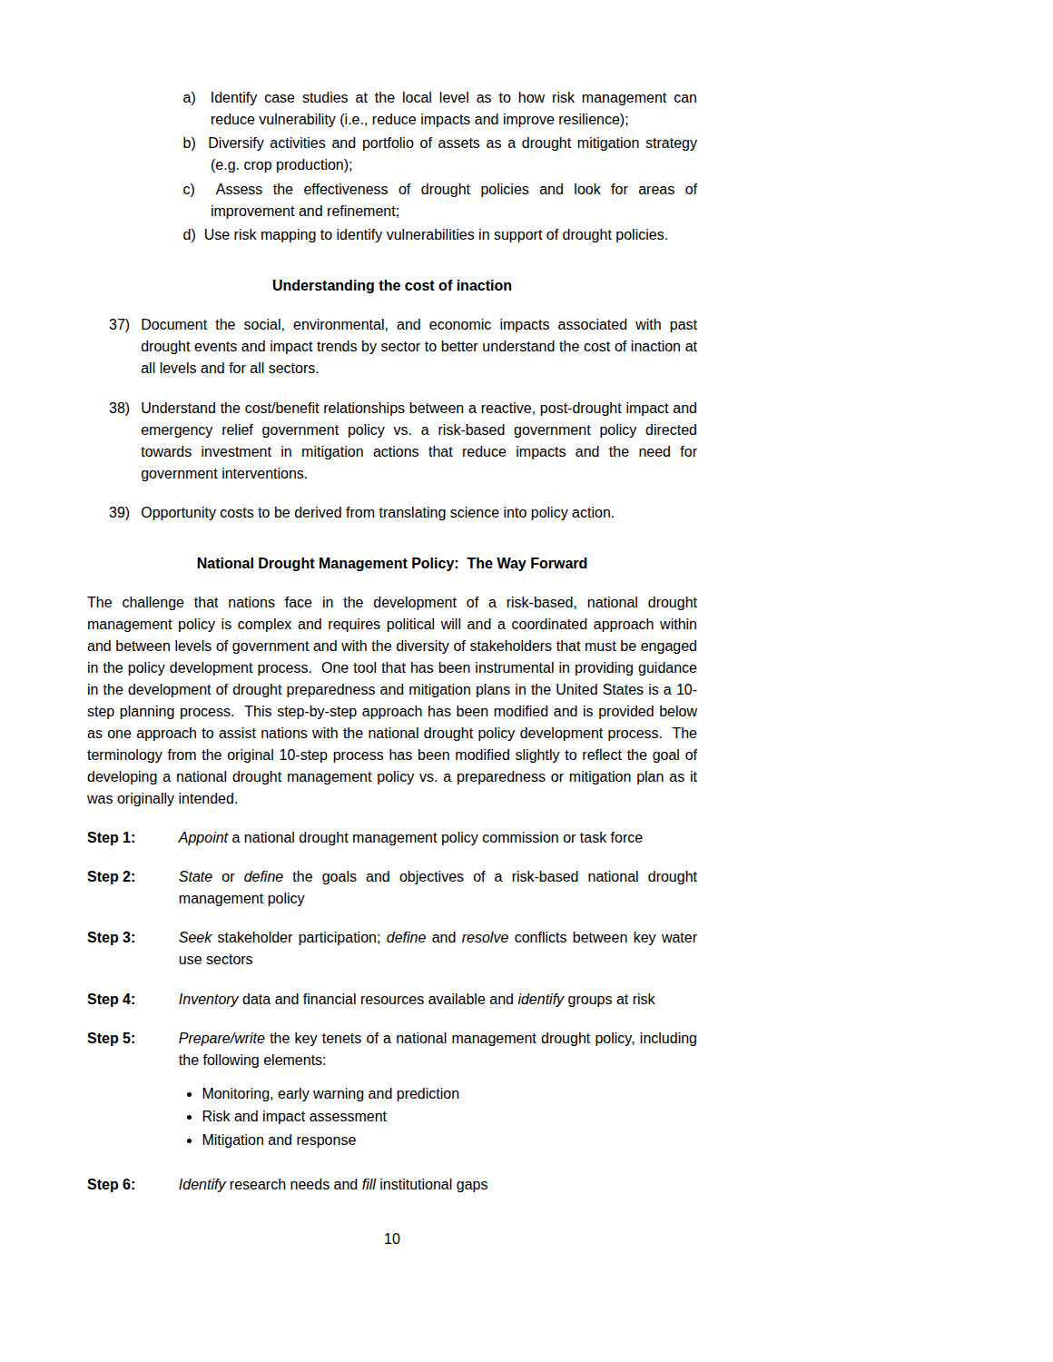a) Identify case studies at the local level as to how risk management can reduce vulnerability (i.e., reduce impacts and improve resilience);
b) Diversify activities and portfolio of assets as a drought mitigation strategy (e.g. crop production);
c) Assess the effectiveness of drought policies and look for areas of improvement and refinement;
d) Use risk mapping to identify vulnerabilities in support of drought policies.
Understanding the cost of inaction
37)
Document the social, environmental, and economic impacts associated with past drought events and impact trends by sector to better understand the cost of inaction at all levels and for all sectors.
38)
Understand the cost/benefit relationships between a reactive, post-drought impact and emergency relief government policy vs. a risk-based government policy directed towards investment in mitigation actions that reduce impacts and the need for government interventions.
39)
Opportunity costs to be derived from translating science into policy action.
National Drought Management Policy: The Way Forward
The challenge that nations face in the development of a risk-based, national drought management policy is complex and requires political will and a coordinated approach within and between levels of government and with the diversity of stakeholders that must be engaged in the policy development process. One tool that has been instrumental in providing guidance in the development of drought preparedness and mitigation plans in the United States is a 10-step planning process. This step-by-step approach has been modified and is provided below as one approach to assist nations with the national drought policy development process. The terminology from the original 10-step process has been modified slightly to reflect the goal of developing a national drought management policy vs. a preparedness or mitigation plan as it was originally intended.
Step 1:
Appoint a national drought management policy commission or task force
Step 2:
State or define the goals and objectives of a risk-based national drought management policy
Step 3:
Seek stakeholder participation; define and resolve conflicts between key water use sectors
Step 4:
Inventory data and financial resources available and identify groups at risk
Step 5:
Prepare/write the key tenets of a national management drought policy, including the following elements:
Monitoring, early warning and prediction
Risk and impact assessment
Mitigation and response
Step 6:
Identify research needs and fill institutional gaps
10